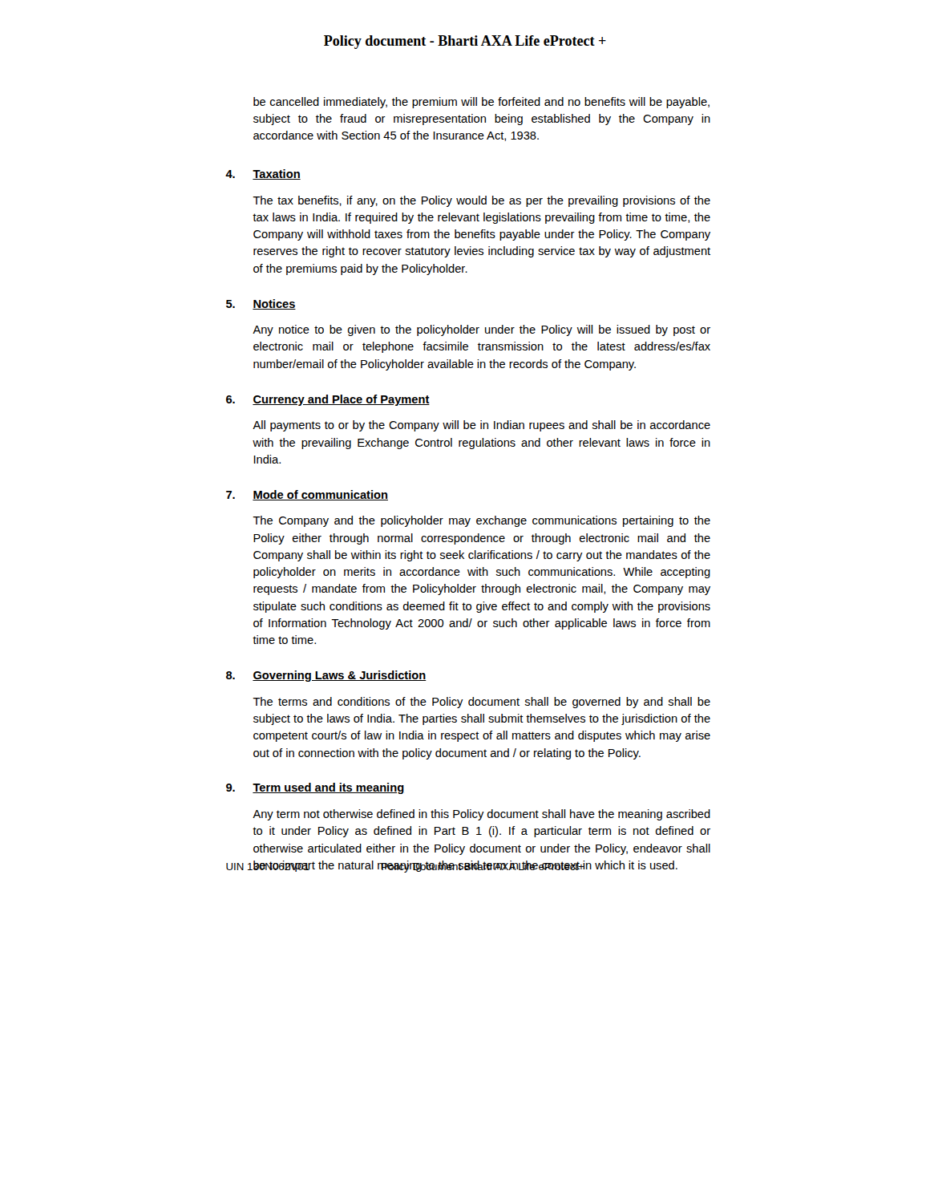Policy document - Bharti AXA Life eProtect +
be cancelled immediately, the premium will be forfeited and no benefits will be payable, subject to the fraud or misrepresentation being established by the Company in accordance with Section 45 of the Insurance Act, 1938.
4. Taxation
The tax benefits, if any, on the Policy would be as per the prevailing provisions of the tax laws in India. If required by the relevant legislations prevailing from time to time, the Company will withhold taxes from the benefits payable under the Policy. The Company reserves the right to recover statutory levies including service tax by way of adjustment of the premiums paid by the Policyholder.
5. Notices
Any notice to be given to the policyholder under the Policy will be issued by post or electronic mail or telephone facsimile transmission to the latest address/es/fax number/email of the Policyholder available in the records of the Company.
6. Currency and Place of Payment
All payments to or by the Company will be in Indian rupees and shall be in accordance with the prevailing Exchange Control regulations and other relevant laws in force in India.
7. Mode of communication
The Company and the policyholder may exchange communications pertaining to the Policy either through normal correspondence or through electronic mail and the Company shall be within its right to seek clarifications / to carry out the mandates of the policyholder on merits in accordance with such communications. While accepting requests / mandate from the Policyholder through electronic mail, the Company may stipulate such conditions as deemed fit to give effect to and comply with the provisions of Information Technology Act 2000 and/ or such other applicable laws in force from time to time.
8. Governing Laws & Jurisdiction
The terms and conditions of the Policy document shall be governed by and shall be subject to the laws of India. The parties shall submit themselves to the jurisdiction of the competent court/s of law in India in respect of all matters and disputes which may arise out of in connection with the policy document and / or relating to the Policy.
9. Term used and its meaning
Any term not otherwise defined in this Policy document shall have the meaning ascribed to it under Policy as defined in Part B 1 (i). If a particular term is not defined or otherwise articulated either in the Policy document or under the Policy, endeavor shall be to impart the natural meaning to the said term in the context in which it is used.
UIN 130N062V01 Policy Document Bharti AXA Life eProtect+